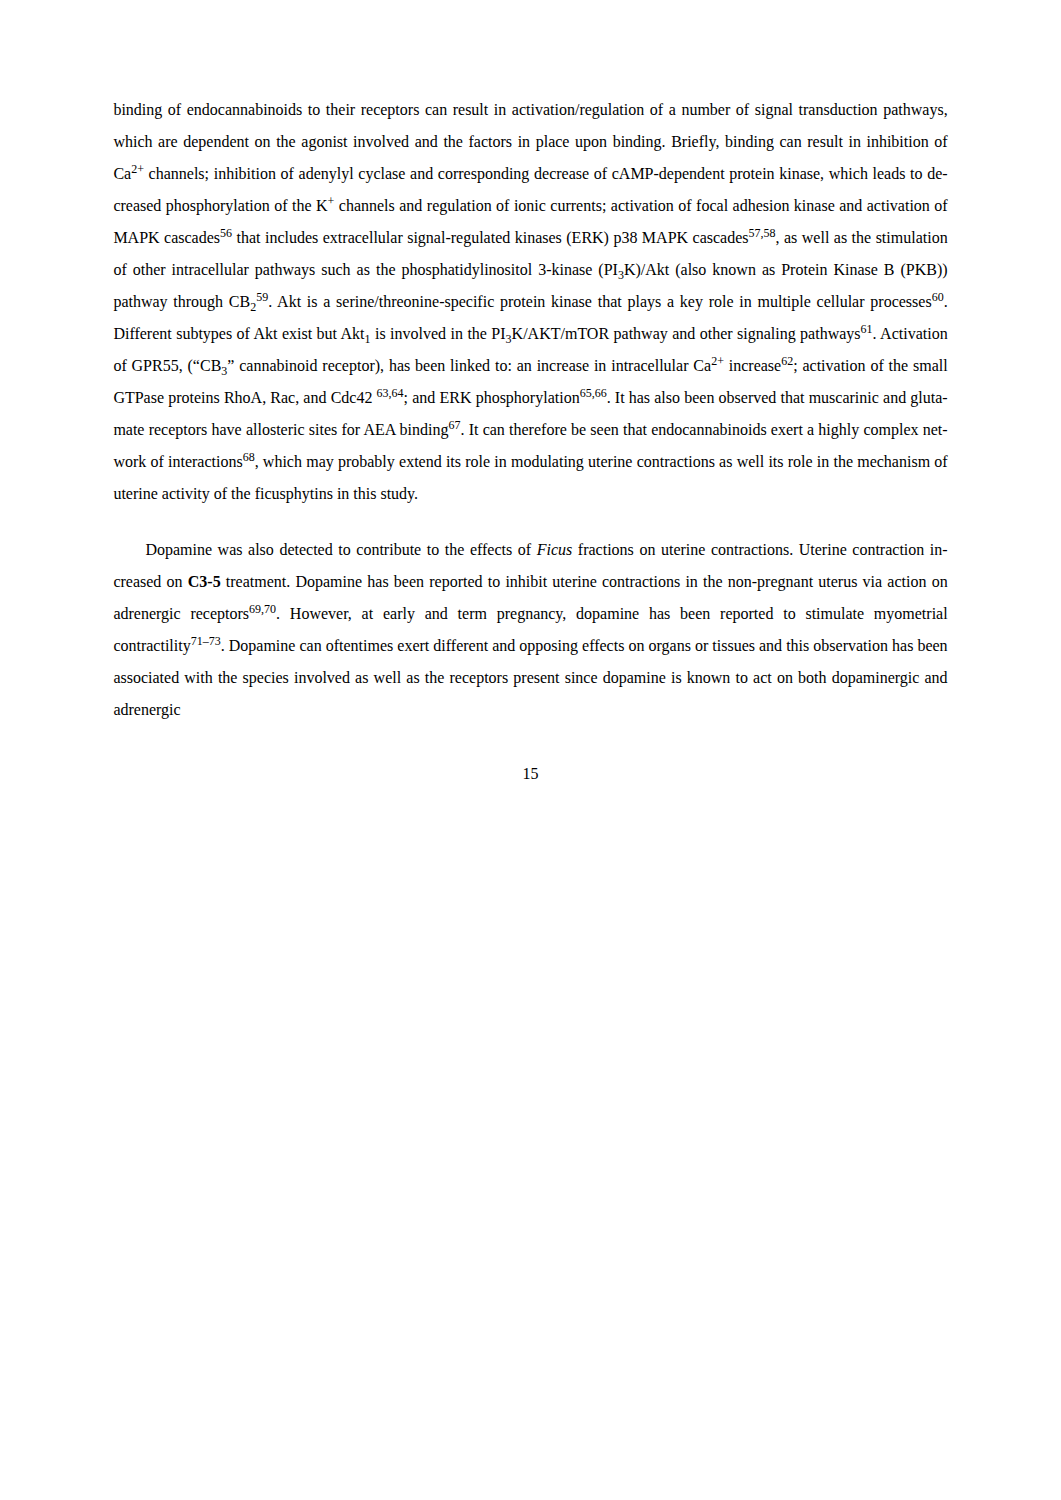binding of endocannabinoids to their receptors can result in activation/regulation of a number of signal transduction pathways, which are dependent on the agonist involved and the factors in place upon binding. Briefly, binding can result in inhibition of Ca2+ channels; inhibition of adenylyl cyclase and corresponding decrease of cAMP-dependent protein kinase, which leads to decreased phosphorylation of the K+ channels and regulation of ionic currents; activation of focal adhesion kinase and activation of MAPK cascades56 that includes extracellular signal-regulated kinases (ERK) p38 MAPK cascades57,58, as well as the stimulation of other intracellular pathways such as the phosphatidylinositol 3-kinase (PI3K)/Akt (also known as Protein Kinase B (PKB)) pathway through CB259. Akt is a serine/threonine-specific protein kinase that plays a key role in multiple cellular processes60. Different subtypes of Akt exist but Akt1 is involved in the PI3K/AKT/mTOR pathway and other signaling pathways61. Activation of GPR55, (“CB3” cannabinoid receptor), has been linked to: an increase in intracellular Ca2+ increase62; activation of the small GTPase proteins RhoA, Rac, and Cdc42 63,64; and ERK phosphorylation65,66. It has also been observed that muscarinic and glutamate receptors have allosteric sites for AEA binding67. It can therefore be seen that endocannabinoids exert a highly complex network of interactions68, which may probably extend its role in modulating uterine contractions as well its role in the mechanism of uterine activity of the ficusphytins in this study.
Dopamine was also detected to contribute to the effects of Ficus fractions on uterine contractions. Uterine contraction increased on C3-5 treatment. Dopamine has been reported to inhibit uterine contractions in the non-pregnant uterus via action on adrenergic receptors69,70. However, at early and term pregnancy, dopamine has been reported to stimulate myometrial contractility71–73. Dopamine can oftentimes exert different and opposing effects on organs or tissues and this observation has been associated with the species involved as well as the receptors present since dopamine is known to act on both dopaminergic and adrenergic
15